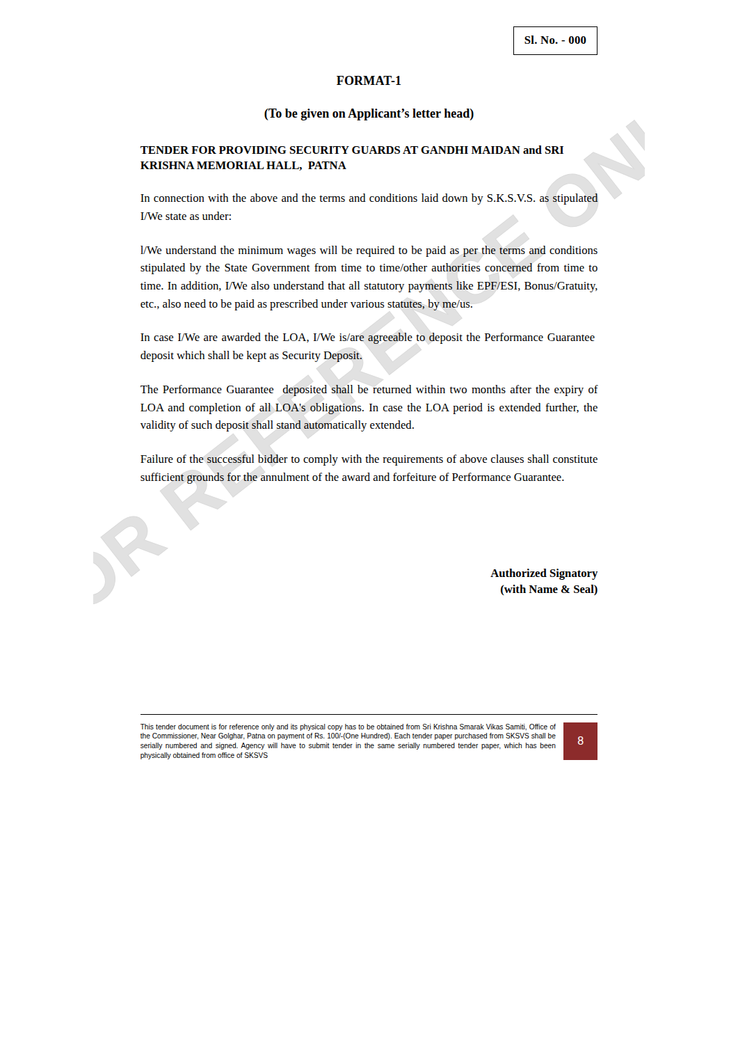Sl. No. - 000
FOR REFERENCE ONLY
FORMAT-1
(To be given on Applicant’s letter head)
TENDER FOR PROVIDING SECURITY GUARDS AT GANDHI MAIDAN and SRI KRISHNA MEMORIAL HALL, PATNA
In connection with the above and the terms and conditions laid down by S.K.S.V.S. as stipulated I/We state as under:
l/We understand the minimum wages will be required to be paid as per the terms and conditions stipulated by the State Government from time to time/other authorities concerned from time to time. In addition, I/We also understand that all statutory payments like EPF/ESI, Bonus/Gratuity, etc., also need to be paid as prescribed under various statutes, by me/us.
In case I/We are awarded the LOA, I/We is/are agreeable to deposit the Performance Guarantee deposit which shall be kept as Security Deposit.
The Performance Guarantee deposited shall be returned within two months after the expiry of LOA and completion of all LOA's obligations. In case the LOA period is extended further, the validity of such deposit shall stand automatically extended.
Failure of the successful bidder to comply with the requirements of above clauses shall constitute sufficient grounds for the annulment of the award and forfeiture of Performance Guarantee.
Authorized Signatory
(with Name & Seal)
This tender document is for reference only and its physical copy has to be obtained from Sri Krishna Smarak Vikas Samiti, Office of the Commissioner, Near Golghar, Patna on payment of Rs. 100/-(One Hundred). Each tender paper purchased from SKSVS shall be serially numbered and signed. Agency will have to submit tender in the same serially numbered tender paper, which has been physically obtained from office of SKSVS
8